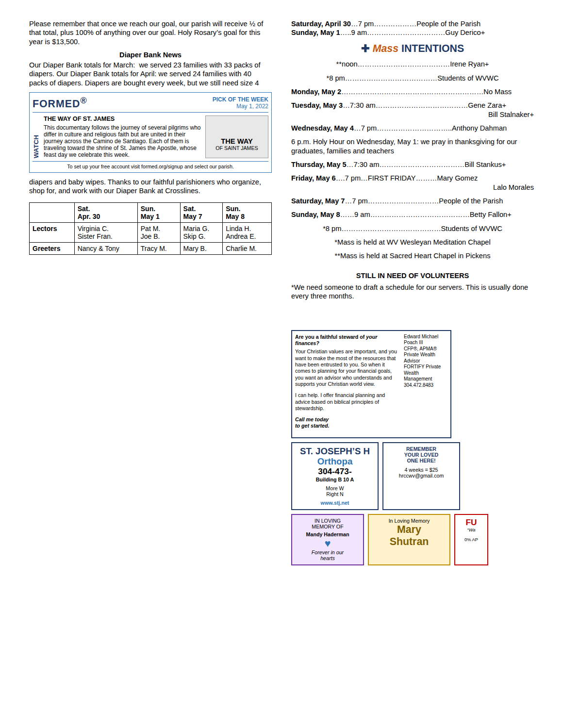Please remember that once we reach our goal, our parish will receive ½ of that total, plus 100% of anything over our goal. Holy Rosary’s goal for this year is $13,500.
Diaper Bank News
Our Diaper Bank totals for March: we served 23 families with 33 packs of diapers. Our Diaper Bank totals for April: we served 24 families with 40 packs of diapers. Diapers are bought every week, but we still need size 4
FORMED®
PICK OF THE WEEK
May 1, 2022
WATCH
THE WAY OF ST. JAMES
This documentary follows the journey of several pilgrims who differ in culture and religious faith but are united in their journey across the Camino de Santiago. Each of them is traveling toward the shrine of St. James the Apostle, whose feast day we celebrate this week.
THE WAY
OF SAINT JAMES
To set up your free account visit formed.org/signup and select our parish.
diapers and baby wipes. Thanks to our faithful parishioners who organize, shop for, and work with our Diaper Bank at Crosslines.
| | Sat. Apr. 30 | Sun. May 1 | Sat. May 7 | Sun. May 8 |
| --- | --- | --- | --- | --- |
| Lectors | Virginia C. Sister Fran. | Pat M. Joe B. | Maria G. Skip G. | Linda H. Andrea E. |
| Greeters | Nancy & Tony | Tracy M. | Mary B. | Charlie M. |
Saturday, April 30…7 pm………………People of the Parish
Sunday, May 1…..9 am……………………………Guy Derico+
✚ Mass INTENTIONS
**noon…………………………………Irene Ryan+
*8 pm…………………………………Students of WVWC
Monday, May 2……………………………………………………No Mass
Tuesday, May 3…7:30 am…………………………………Gene Zara+
Bill Stalnaker+
Wednesday, May 4…7 pm…………………………..Anthony Dahman
6 p.m. Holy Hour on Wednesday, May 1: we pray in thanksgiving for our graduates, families and teachers
Thursday, May 5…7:30 am………………………………Bill Stankus+
Friday, May 6….7 pm…FIRST FRIDAY………Mary Gomez
Lalo Morales
Saturday, May 7…7 pm…………………………People of the Parish
Sunday, May 8……9 am……………………………………Betty Fallon+
*8 pm……………………………………Students of WVWC
*Mass is held at WV Wesleyan Meditation Chapel
**Mass is held at Sacred Heart Chapel in Pickens
STILL IN NEED OF VOLUNTEERS
*We need someone to draft a schedule for our servers. This is usually done every three months.
Are you a faithful steward of your finances?
Your Christian values are important, and you want to make the most of the resources that have been entrusted to you. So when it comes to planning for your financial goals, you want an advisor who understands and supports your Christian world view.
I can help. I offer financial planning and advice based on biblical principles of stewardship.
Call me today
to get started.
Edward Michael Poach III
CFP®, APMA®
Private Wealth Advisor
FORTIFY Private Wealth Management
304.472.8483
ST. JOSEPH’S H
Orthopa
304-473-
Building B 10 A
More W
Right N
www.stj.net
REMEMBER
YOUR LOVED
ONE HERE!
4 weeks = $25
hrccwv@gmail.com
IN LOVING
MEMORY OF
Mandy Haderman
♥
Forever in our
hearts
In Loving Memory
Mary
Shutran
FU
“Wa
0% AP